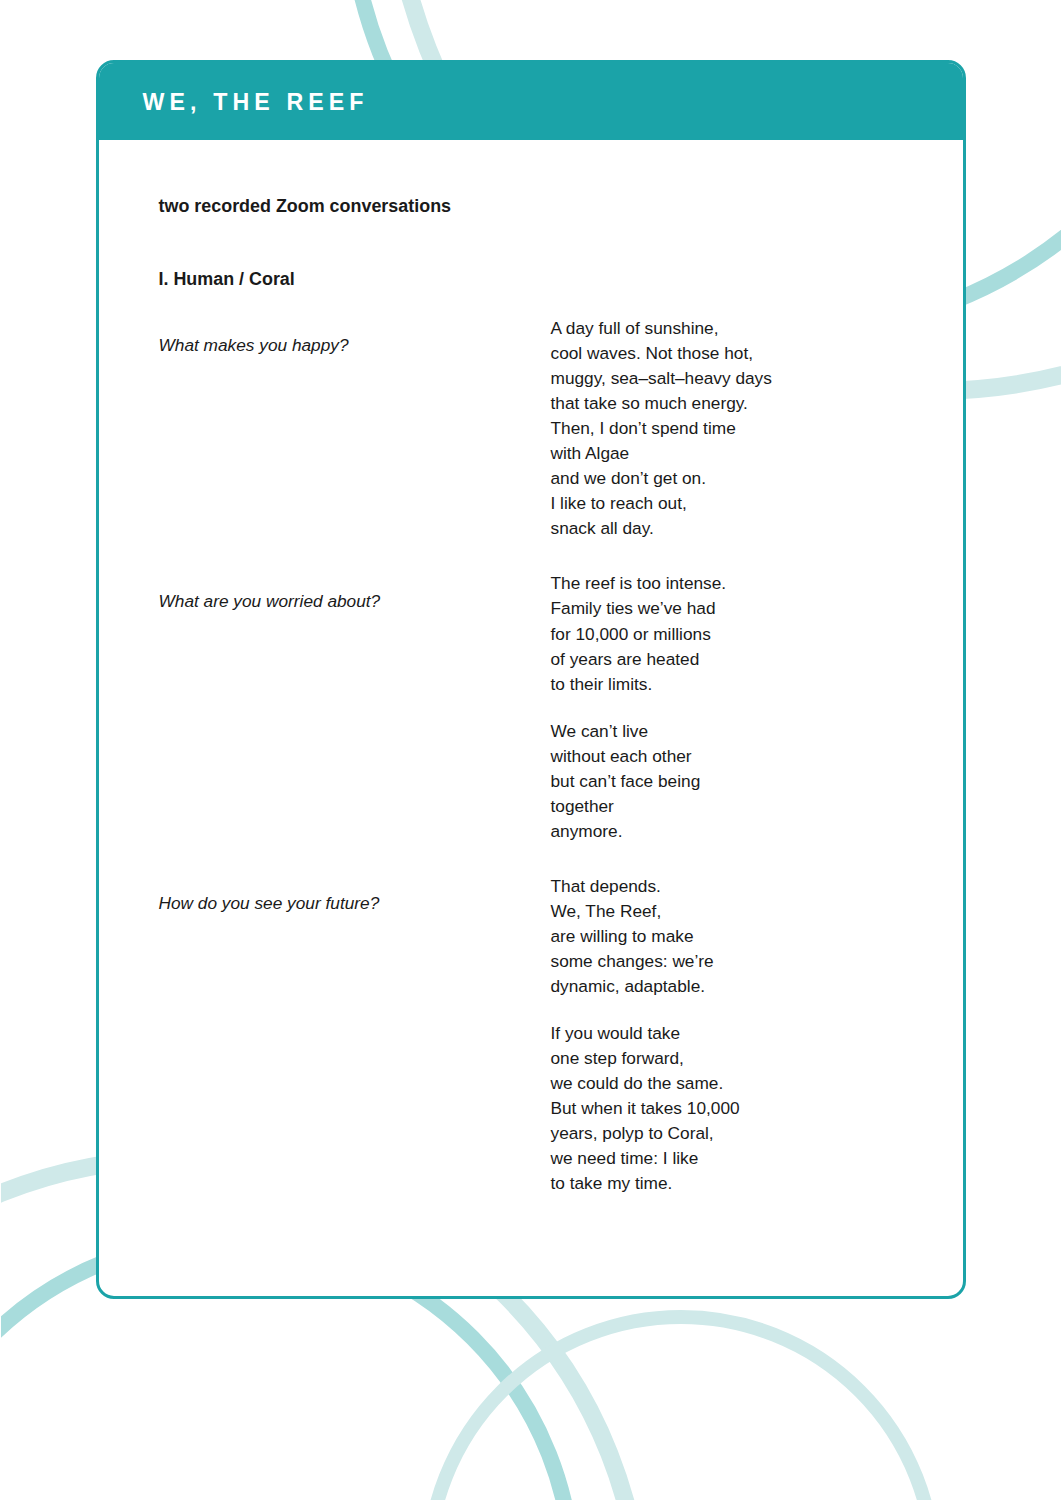We, the Reef
two recorded Zoom conversations
I. Human / Coral
What makes you happy?
A day full of sunshine,
cool waves. Not those hot,
muggy, sea–salt–heavy days
that take so much energy.
Then, I don’t spend time
with Algae
and we don’t get on.
I like to reach out,
snack all day.
What are you worried about?
The reef is too intense.
Family ties we’ve had
for 10,000 or millions
of years are heated
to their limits.
We can’t live
without each other
but can’t face being
together
anymore.
How do you see your future?
That depends.
We, The Reef,
are willing to make
some changes: we’re
dynamic, adaptable.
If you would take
one step forward,
we could do the same.
But when it takes 10,000
years, polyp to Coral,
we need time: I like
to take my time.